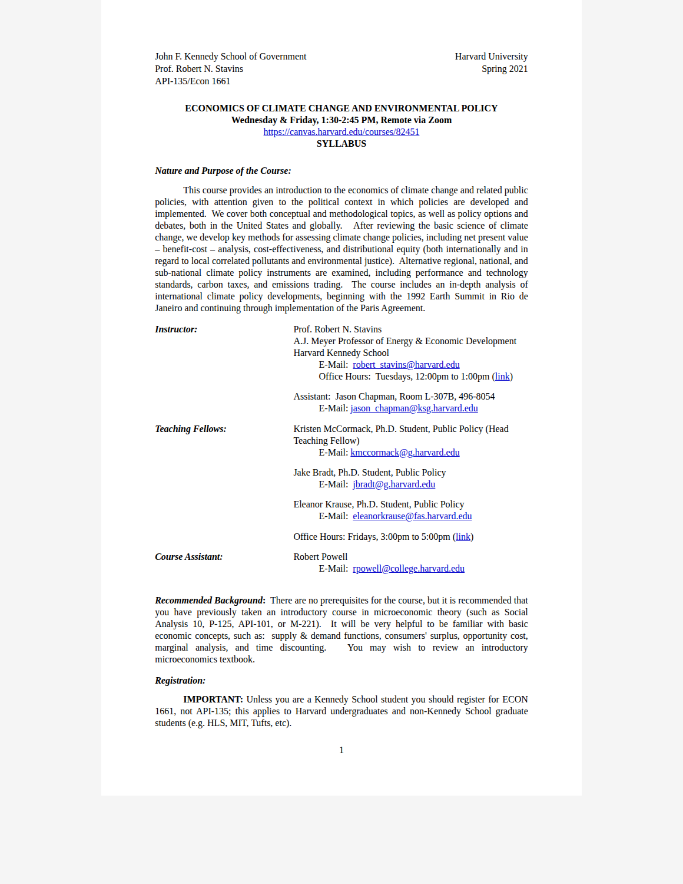| John F. Kennedy School of Government | Harvard University |
| Prof. Robert N. Stavins | Spring 2021 |
| API-135/Econ 1661 | |
Economics of Climate Change and Environmental Policy
Wednesday & Friday, 1:30-2:45 PM, Remote via Zoom
https://canvas.harvard.edu/courses/82451
SYLLABUS
Nature and Purpose of the Course:
This course provides an introduction to the economics of climate change and related public policies, with attention given to the political context in which policies are developed and implemented. We cover both conceptual and methodological topics, as well as policy options and debates, both in the United States and globally. After reviewing the basic science of climate change, we develop key methods for assessing climate change policies, including net present value – benefit-cost – analysis, cost-effectiveness, and distributional equity (both internationally and in regard to local correlated pollutants and environmental justice). Alternative regional, national, and sub-national climate policy instruments are examined, including performance and technology standards, carbon taxes, and emissions trading. The course includes an in-depth analysis of international climate policy developments, beginning with the 1992 Earth Summit in Rio de Janeiro and continuing through implementation of the Paris Agreement.
| Instructor : | Prof. Robert N. Stavins A.J. Meyer Professor of Energy & Economic Development Harvard Kennedy School E-Mail: robert_stavins@harvard.edu Office Hours: Tuesdays, 12:00pm to 1:00pm ( link ) |
| | Assistant: Jason Chapman, Room L-307B, 496-8054 E-Mail: jason_chapman@ksg.harvard.edu |
| Teaching Fellows : | Kristen McCormack, Ph.D. Student, Public Policy (Head Teaching Fellow) E-Mail: kmccormack@g.harvard.edu |
| | Jake Bradt, Ph.D. Student, Public Policy E-Mail: jbradt@g.harvard.edu |
| | Eleanor Krause, Ph.D. Student, Public Policy E-Mail: eleanorkrause@fas.harvard.edu |
| | Office Hours: Fridays, 3:00pm to 5:00pm ( link ) |
| Course Assistant: | Robert Powell E-Mail: rpowell@college.harvard.edu |
Recommended Background: There are no prerequisites for the course, but it is recommended that you have previously taken an introductory course in microeconomic theory (such as Social Analysis 10, P-125, API-101, or M-221). It will be very helpful to be familiar with basic economic concepts, such as: supply & demand functions, consumers' surplus, opportunity cost, marginal analysis, and time discounting. You may wish to review an introductory microeconomics textbook.
Registration:
IMPORTANT: Unless you are a Kennedy School student you should register for ECON 1661, not API-135; this applies to Harvard undergraduates and non-Kennedy School graduate students (e.g. HLS, MIT, Tufts, etc).
1